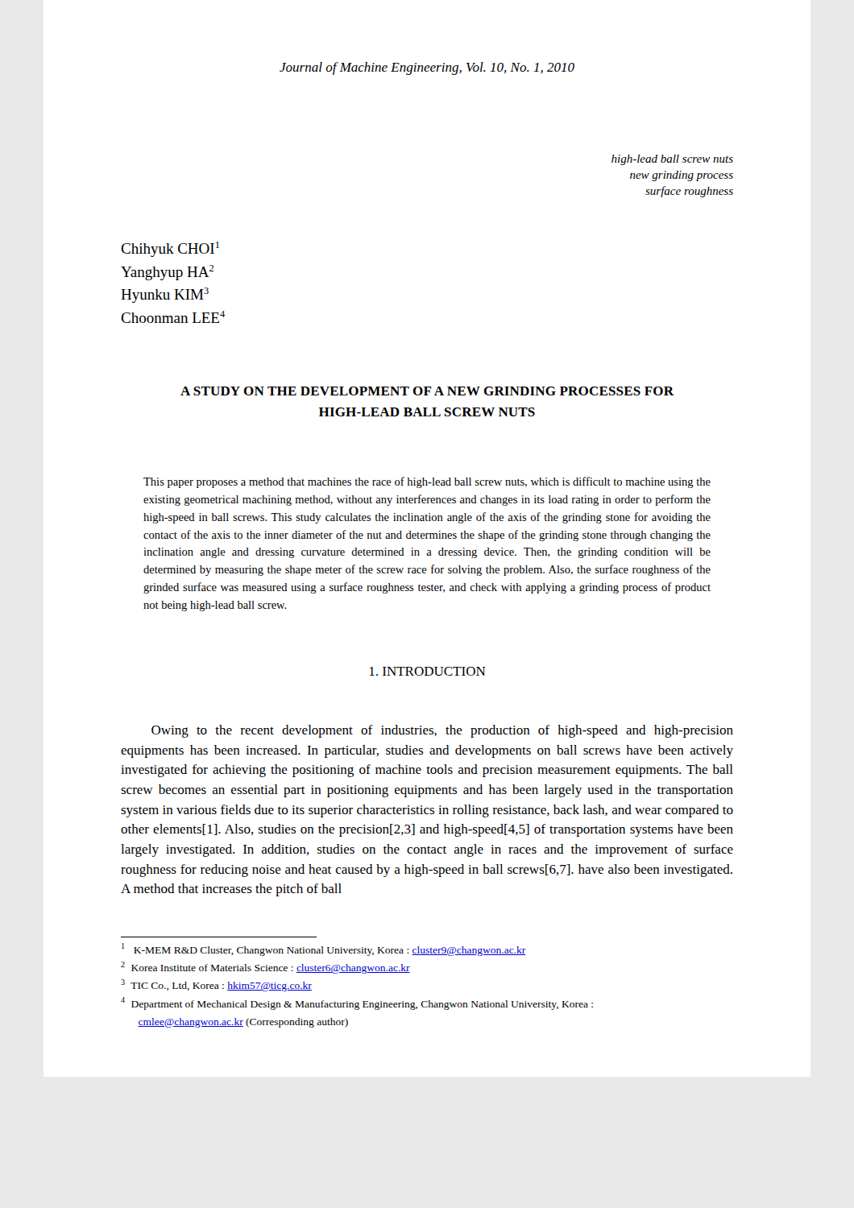Journal of Machine Engineering, Vol. 10, No. 1, 2010
high-lead ball screw nuts
new grinding process
surface roughness
Chihyuk CHOI1
Yanghyup HA2
Hyunku KIM3
Choonman LEE4
A STUDY ON THE DEVELOPMENT OF A NEW GRINDING PROCESSES FOR
HIGH-LEAD BALL SCREW NUTS
This paper proposes a method that machines the race of high-lead ball screw nuts, which is difficult to machine using the existing geometrical machining method, without any interferences and changes in its load rating in order to perform the high-speed in ball screws. This study calculates the inclination angle of the axis of the grinding stone for avoiding the contact of the axis to the inner diameter of the nut and determines the shape of the grinding stone through changing the inclination angle and dressing curvature determined in a dressing device. Then, the grinding condition will be determined by measuring the shape meter of the screw race for solving the problem. Also, the surface roughness of the grinded surface was measured using a surface roughness tester, and check with applying a grinding process of product not being high-lead ball screw.
1. INTRODUCTION
Owing to the recent development of industries, the production of high-speed and high-precision equipments has been increased. In particular, studies and developments on ball screws have been actively investigated for achieving the positioning of machine tools and precision measurement equipments. The ball screw becomes an essential part in positioning equipments and has been largely used in the transportation system in various fields due to its superior characteristics in rolling resistance, back lash, and wear compared to other elements[1]. Also, studies on the precision[2,3] and high-speed[4,5] of transportation systems have been largely investigated. In addition, studies on the contact angle in races and the improvement of surface roughness for reducing noise and heat caused by a high-speed in ball screws[6,7]. have also been investigated. A method that increases the pitch of ball
1 K-MEM R&D Cluster, Changwon National University, Korea : cluster9@changwon.ac.kr
2 Korea Institute of Materials Science : cluster6@changwon.ac.kr
3 TIC Co., Ltd, Korea : hkim57@ticg.co.kr
4 Department of Mechanical Design & Manufacturing Engineering, Changwon National University, Korea :
cmlee@changwon.ac.kr (Corresponding author)